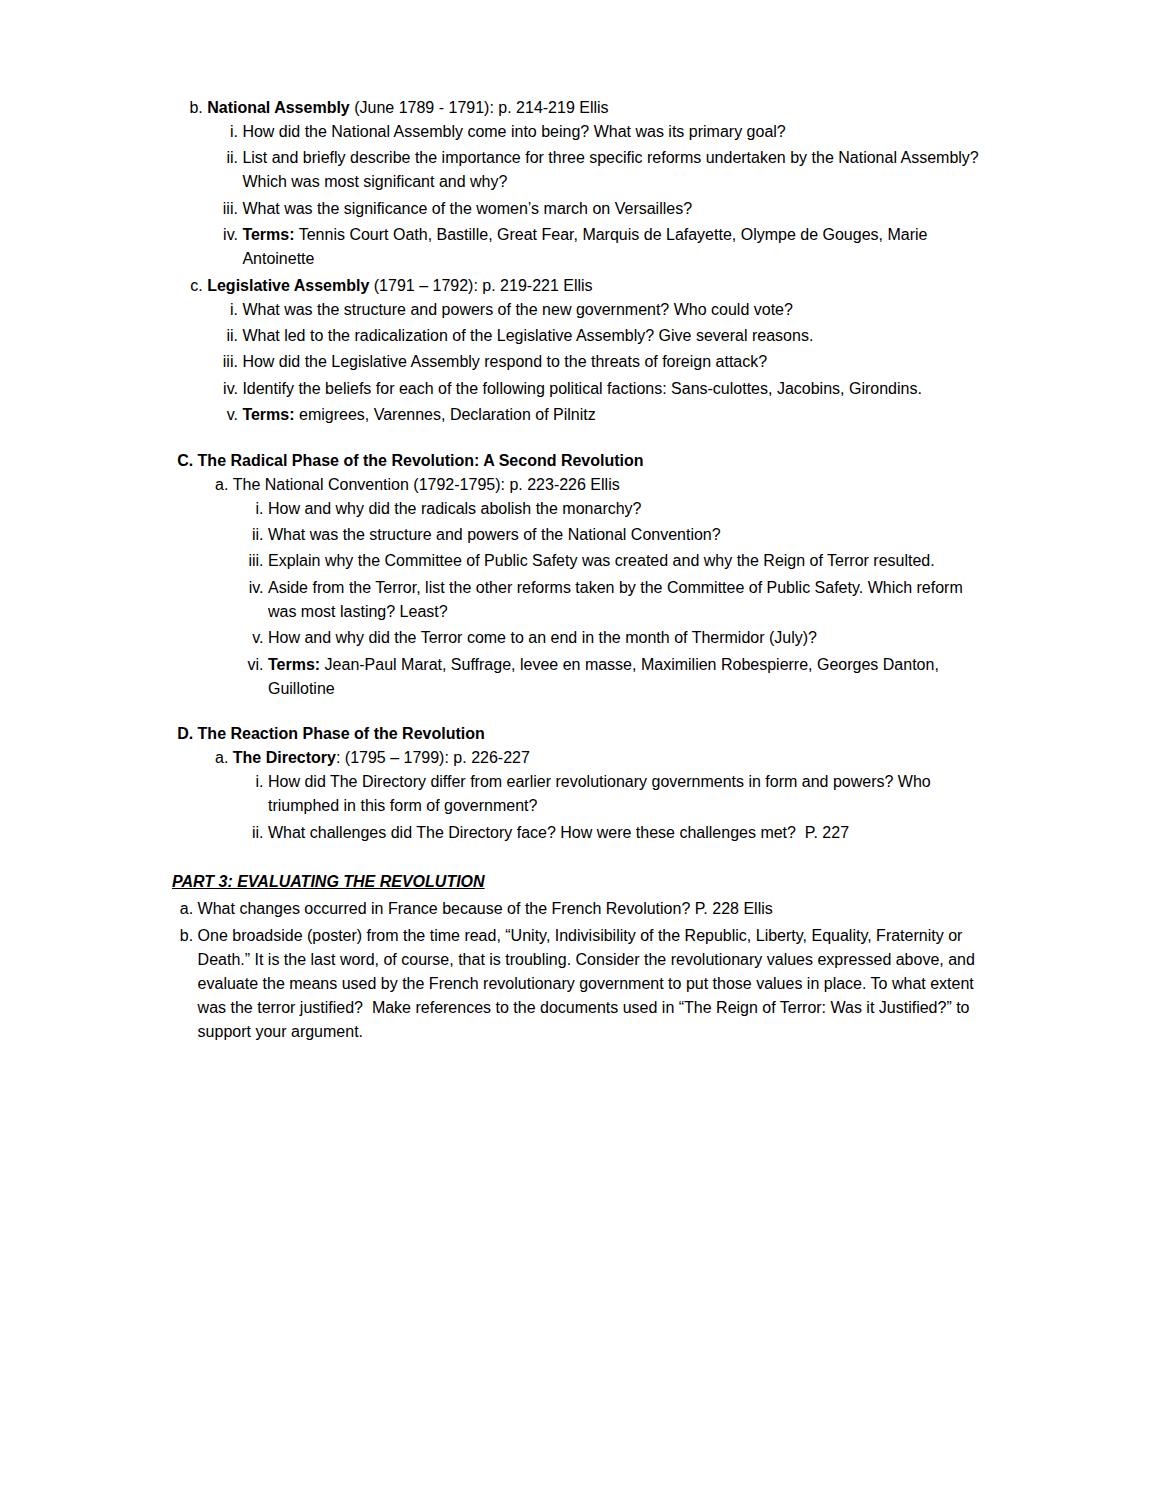National Assembly (June 1789 - 1791): p. 214-219 Ellis
How did the National Assembly come into being? What was its primary goal?
List and briefly describe the importance for three specific reforms undertaken by the National Assembly? Which was most significant and why?
What was the significance of the women’s march on Versailles?
Terms: Tennis Court Oath, Bastille, Great Fear, Marquis de Lafayette, Olympe de Gouges, Marie Antoinette
Legislative Assembly (1791 – 1792): p. 219-221 Ellis
What was the structure and powers of the new government? Who could vote?
What led to the radicalization of the Legislative Assembly? Give several reasons.
How did the Legislative Assembly respond to the threats of foreign attack?
Identify the beliefs for each of the following political factions: Sans-culottes, Jacobins, Girondins.
Terms: emigrees, Varennes, Declaration of Pilnitz
The Radical Phase of the Revolution: A Second Revolution
The National Convention (1792-1795): p. 223-226 Ellis
How and why did the radicals abolish the monarchy?
What was the structure and powers of the National Convention?
Explain why the Committee of Public Safety was created and why the Reign of Terror resulted.
Aside from the Terror, list the other reforms taken by the Committee of Public Safety. Which reform was most lasting? Least?
How and why did the Terror come to an end in the month of Thermidor (July)?
Terms: Jean-Paul Marat, Suffrage, levee en masse, Maximilien Robespierre, Georges Danton, Guillotine
The Reaction Phase of the Revolution
The Directory: (1795 – 1799): p. 226-227
How did The Directory differ from earlier revolutionary governments in form and powers? Who triumphed in this form of government?
What challenges did The Directory face? How were these challenges met? P. 227
PART 3: EVALUATING THE REVOLUTION
What changes occurred in France because of the French Revolution? P. 228 Ellis
One broadside (poster) from the time read, “Unity, Indivisibility of the Republic, Liberty, Equality, Fraternity or Death.” It is the last word, of course, that is troubling. Consider the revolutionary values expressed above, and evaluate the means used by the French revolutionary government to put those values in place. To what extent was the terror justified? Make references to the documents used in “The Reign of Terror: Was it Justified?” to support your argument.